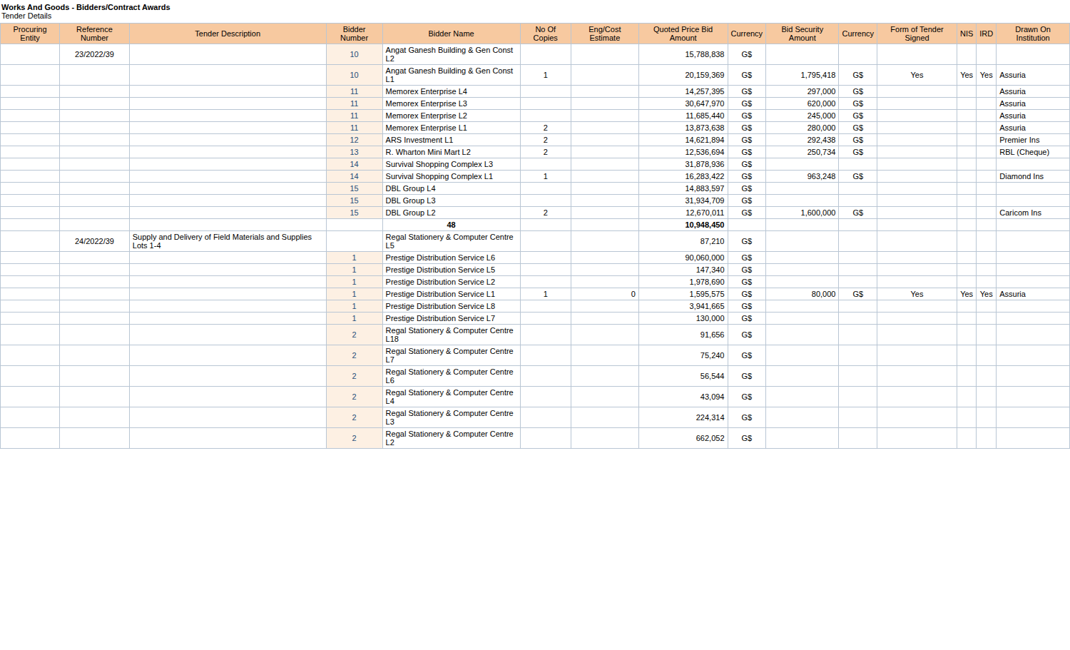Works And Goods - Bidders/Contract Awards Tender Details
| Procuring Entity | Reference Number | Tender Description | Bidder Number | Bidder Name | No Of Copies | Eng/Cost Estimate | Quoted Price Bid Amount | Currency | Bid Security Amount | Currency | Form of Tender Signed | NIS | IRD | Drawn On Institution |
| --- | --- | --- | --- | --- | --- | --- | --- | --- | --- | --- | --- | --- | --- | --- |
| | 23/2022/39 | | 10 | Angat Ganesh Building & Gen Const L2 | | | 15,788,838 | G$ | | | | | | |
| | | | 10 | Angat Ganesh Building & Gen Const L1 | 1 | | 20,159,369 | G$ | 1,795,418 | G$ | Yes | Yes | Yes | Assuria |
| | | | 11 | Memorex Enterprise L4 | | | 14,257,395 | G$ | 297,000 | G$ | | | | Assuria |
| | | | 11 | Memorex Enterprise L3 | | | 30,647,970 | G$ | 620,000 | G$ | | | | Assuria |
| | | | 11 | Memorex Enterprise L2 | | | 11,685,440 | G$ | 245,000 | G$ | | | | Assuria |
| | | | 11 | Memorex Enterprise L1 | 2 | | 13,873,638 | G$ | 280,000 | G$ | | | | Assuria |
| | | | 12 | ARS Investment L1 | 2 | | 14,621,894 | G$ | 292,438 | G$ | | | | Premier Ins |
| | | | 13 | R. Wharton Mini Mart L2 | 2 | | 12,536,694 | G$ | 250,734 | G$ | | | | RBL (Cheque) |
| | | | 14 | Survival Shopping Complex L3 | | | 31,878,936 | G$ | | | | | | |
| | | | 14 | Survival Shopping Complex L1 | 1 | | 16,283,422 | G$ | 963,248 | G$ | | | | Diamond Ins |
| | | | 15 | DBL Group L4 | | | 14,883,597 | G$ | | | | | | |
| | | | 15 | DBL Group L3 | | | 31,934,709 | G$ | | | | | | |
| | | | 15 | DBL Group L2 | 2 | | 12,670,011 | G$ | 1,600,000 | G$ | | | | Caricom Ins |
| | | | | 48 | | | 10,948,450 | | | | | | | |
| | 24/2022/39 | Supply and Delivery of Field Materials and Supplies Lots 1-4 | | Regal Stationery & Computer Centre L5 | | | 87,210 | G$ | | | | | | |
| | | | 1 | Prestige Distribution Service L6 | | | 90,060,000 | G$ | | | | | | |
| | | | 1 | Prestige Distribution Service L5 | | | 147,340 | G$ | | | | | | |
| | | | 1 | Prestige Distribution Service L2 | | | 1,978,690 | G$ | | | | | | |
| | | | 1 | Prestige Distribution Service L1 | 1 | 0 | 1,595,575 | G$ | 80,000 | G$ | Yes | Yes | Yes | Assuria |
| | | | 1 | Prestige Distribution Service L8 | | | 3,941,665 | G$ | | | | | | |
| | | | 1 | Prestige Distribution Service L7 | | | 130,000 | G$ | | | | | | |
| | | | 2 | Regal Stationery & Computer Centre L18 | | | 91,656 | G$ | | | | | | |
| | | | 2 | Regal Stationery & Computer Centre L7 | | | 75,240 | G$ | | | | | | |
| | | | 2 | Regal Stationery & Computer Centre L6 | | | 56,544 | G$ | | | | | | |
| | | | 2 | Regal Stationery & Computer Centre L4 | | | 43,094 | G$ | | | | | | |
| | | | 2 | Regal Stationery & Computer Centre L3 | | | 224,314 | G$ | | | | | | |
| | | | 2 | Regal Stationery & Computer Centre L2 | | | 662,052 | G$ | | | | | | |